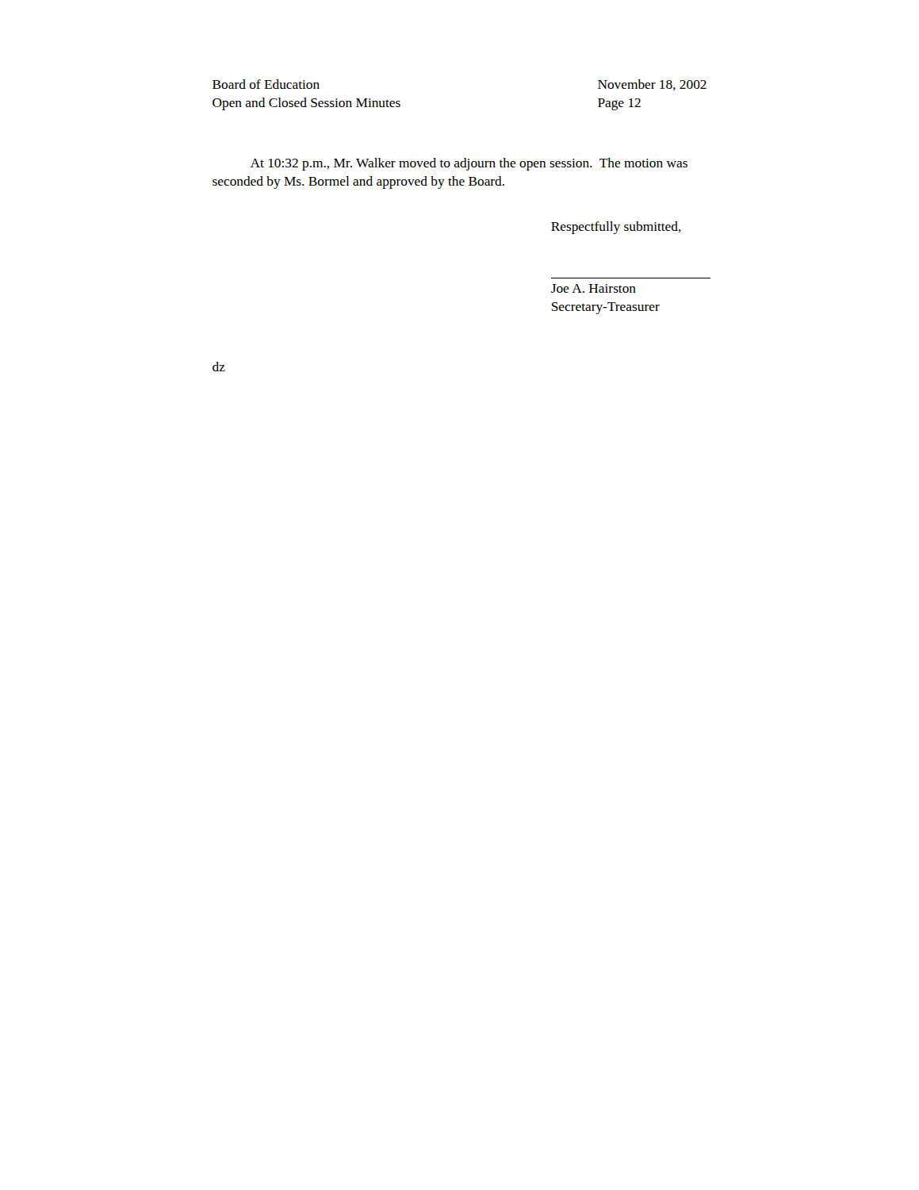Board of Education
Open and Closed Session Minutes
November 18, 2002
Page 12
At 10:32 p.m., Mr. Walker moved to adjourn the open session. The motion was seconded by Ms. Bormel and approved by the Board.
Respectfully submitted,
Joe A. Hairston
Secretary-Treasurer
dz